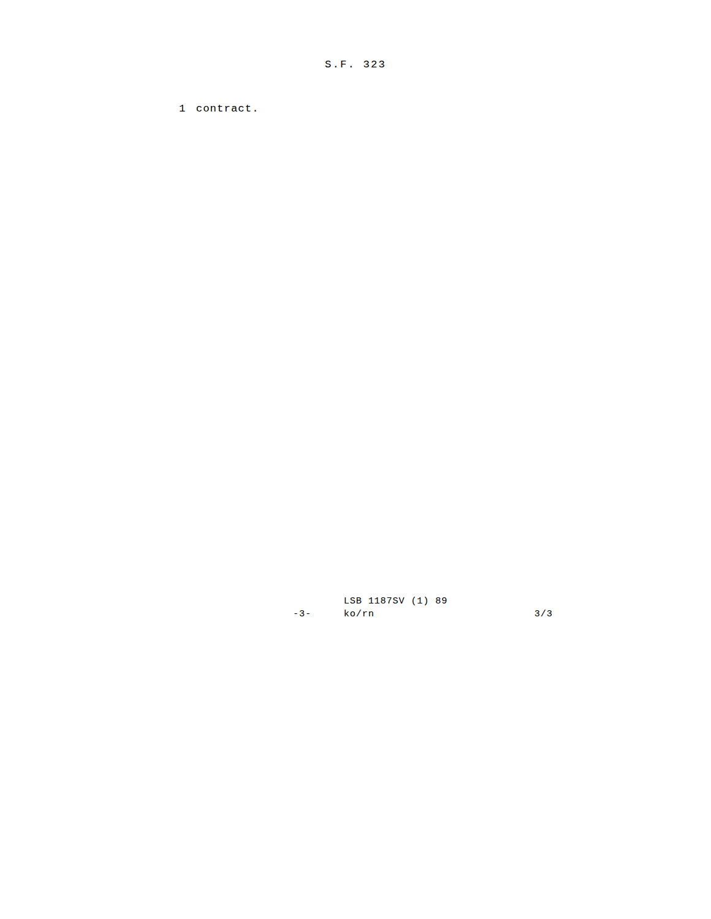S.F. 323
1contract.
-3-
LSB 1187SV (1) 89
ko/rn
3/3